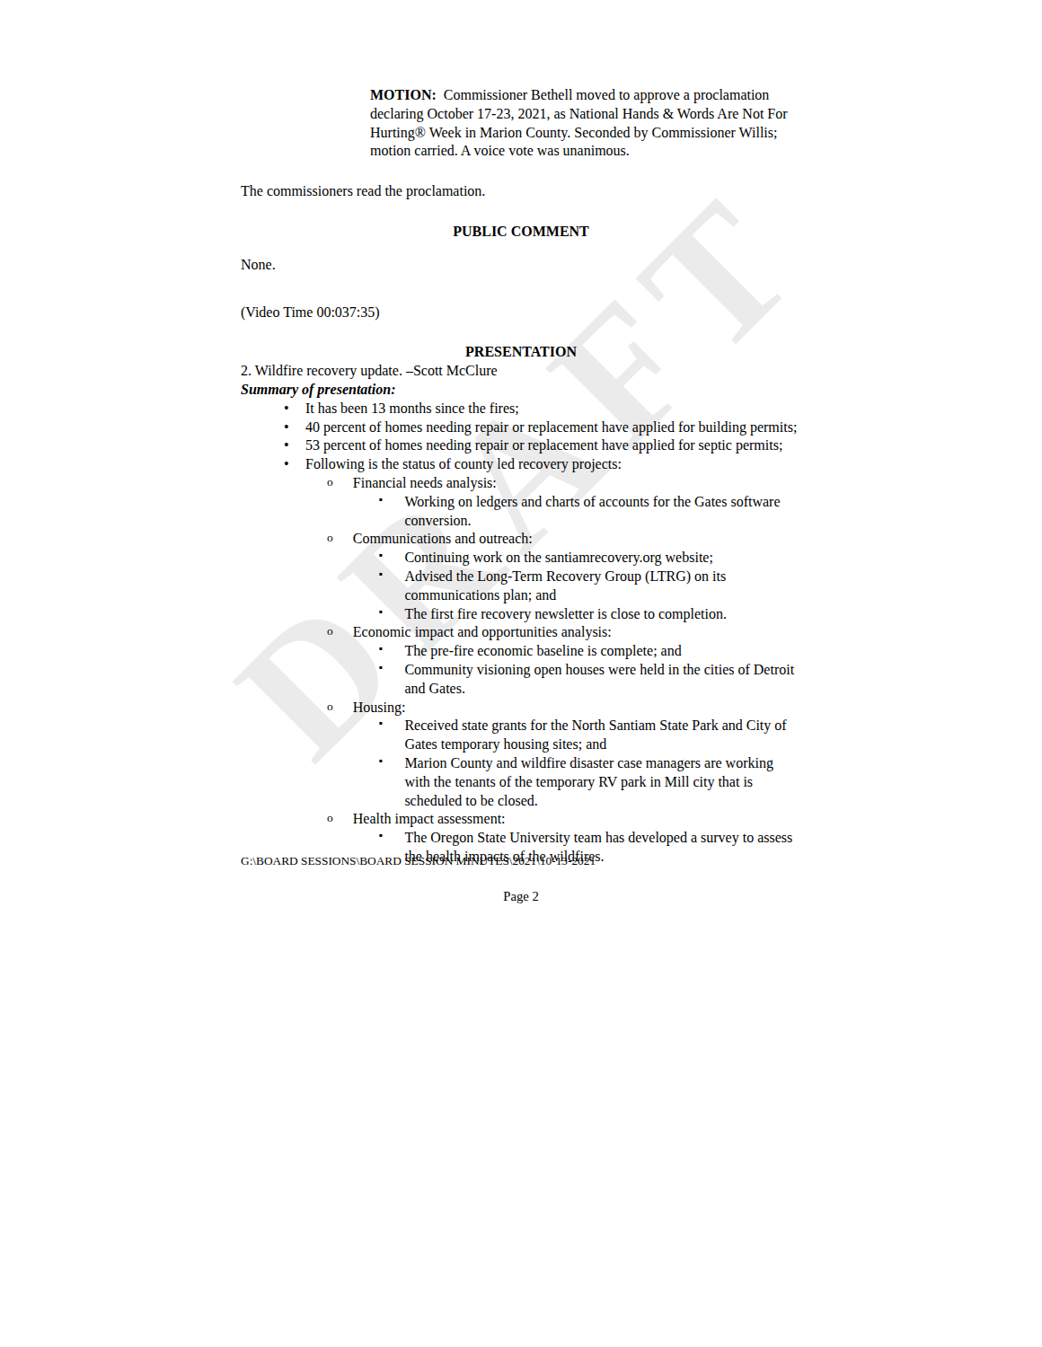DRAFT
MOTION: Commissioner Bethell moved to approve a proclamation declaring October 17-23, 2021, as National Hands & Words Are Not For Hurting® Week in Marion County. Seconded by Commissioner Willis; motion carried. A voice vote was unanimous.
The commissioners read the proclamation.
PUBLIC COMMENT
None.
(Video Time 00:037:35)
PRESENTATION
2. Wildfire recovery update. –Scott McClure
Summary of presentation:
It has been 13 months since the fires;
40 percent of homes needing repair or replacement have applied for building permits;
53 percent of homes needing repair or replacement have applied for septic permits;
Following is the status of county led recovery projects:
Financial needs analysis:
Working on ledgers and charts of accounts for the Gates software conversion.
Communications and outreach:
Continuing work on the santiamrecovery.org website;
Advised the Long-Term Recovery Group (LTRG) on its communications plan; and
The first fire recovery newsletter is close to completion.
Economic impact and opportunities analysis:
The pre-fire economic baseline is complete; and
Community visioning open houses were held in the cities of Detroit and Gates.
Housing:
Received state grants for the North Santiam State Park and City of Gates temporary housing sites; and
Marion County and wildfire disaster case managers are working with the tenants of the temporary RV park in Mill city that is scheduled to be closed.
Health impact assessment:
The Oregon State University team has developed a survey to assess the health impacts of the wildfires.
G:\BOARD SESSIONS\BOARD SESSION MINUTES\2021\10-13-2021
Page 2